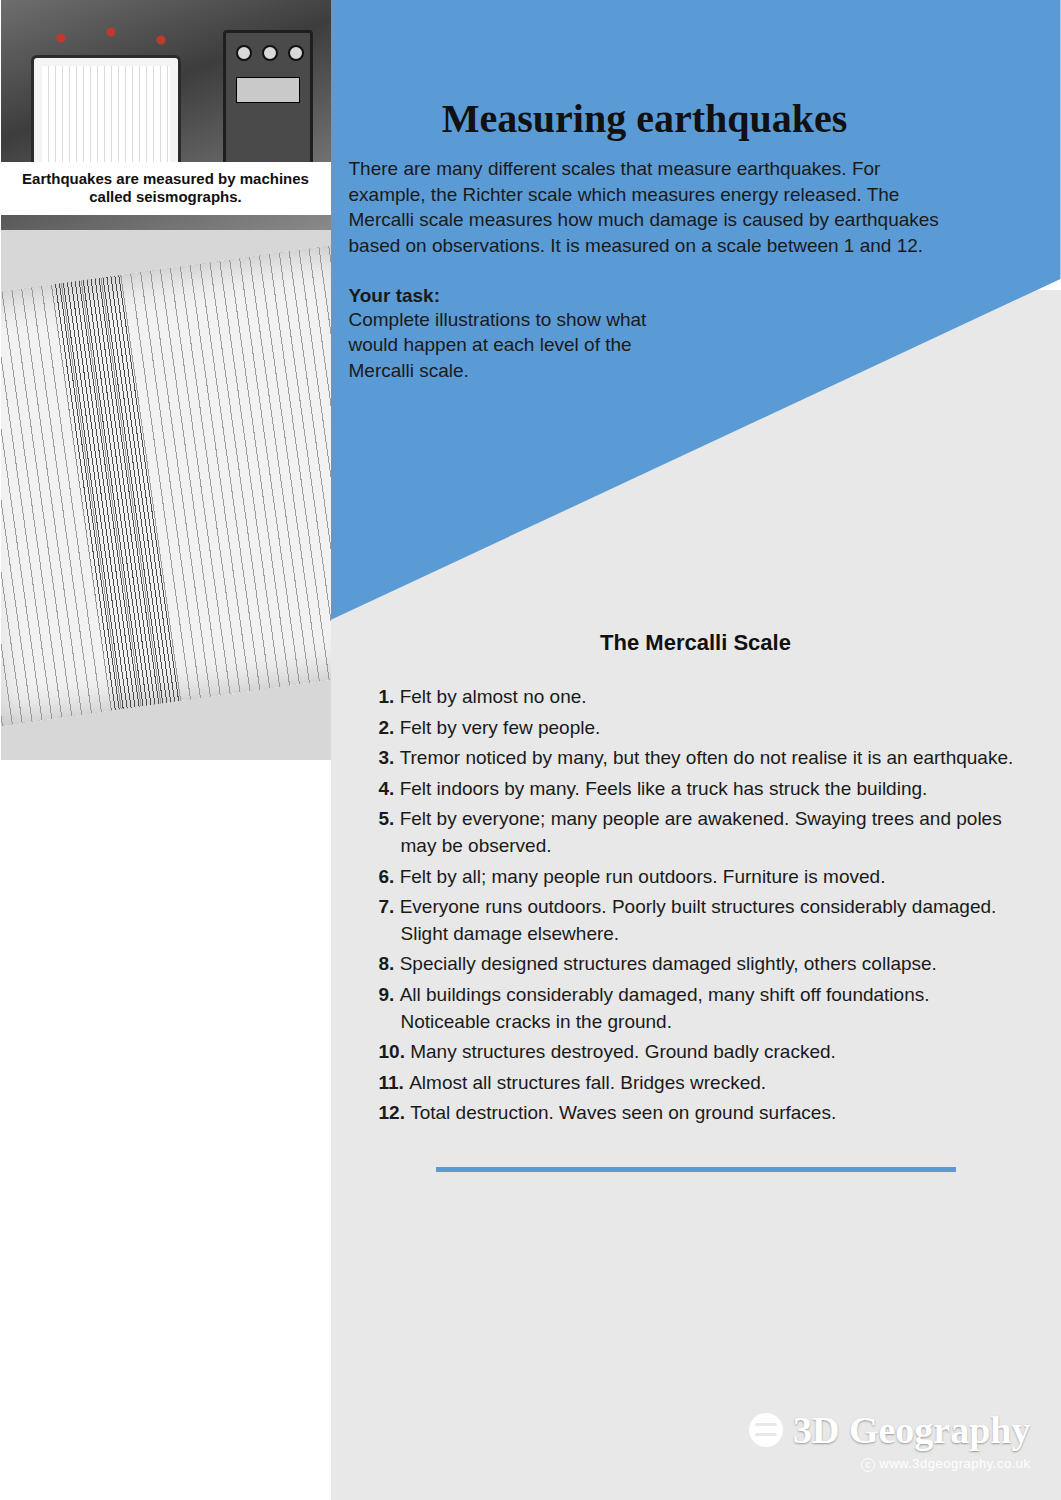Earthquakes are measured by machines called seismographs.
The Mercalli Scale
Felt by almost no one.
Felt by very few people.
Tremor noticed by many, but they often do not realise it is an earthquake.
Felt indoors by many. Feels like a truck has struck the building.
Felt by everyone; many people are awakened. Swaying trees and poles may be observed.
Felt by all; many people run outdoors. Furniture is moved.
Everyone runs outdoors. Poorly built structures considerably damaged. Slight damage elsewhere.
Specially designed structures damaged slightly, others collapse.
All buildings considerably damaged, many shift off foundations. Noticeable cracks in the ground.
Many structures destroyed. Ground badly cracked.
Almost all structures fall. Bridges wrecked.
Total destruction. Waves seen on ground surfaces.
Measuring earthquakes
There are many different scales that measure earthquakes. For example, the Richter scale which measures energy released. The Mercalli scale measures how much damage is caused by earthquakes based on observations. It is measured on a scale between 1 and 12.
Your task:
Complete illustrations to show what would happen at each level of the Mercalli scale.
3D Geography
cwww.3dgeography.co.uk